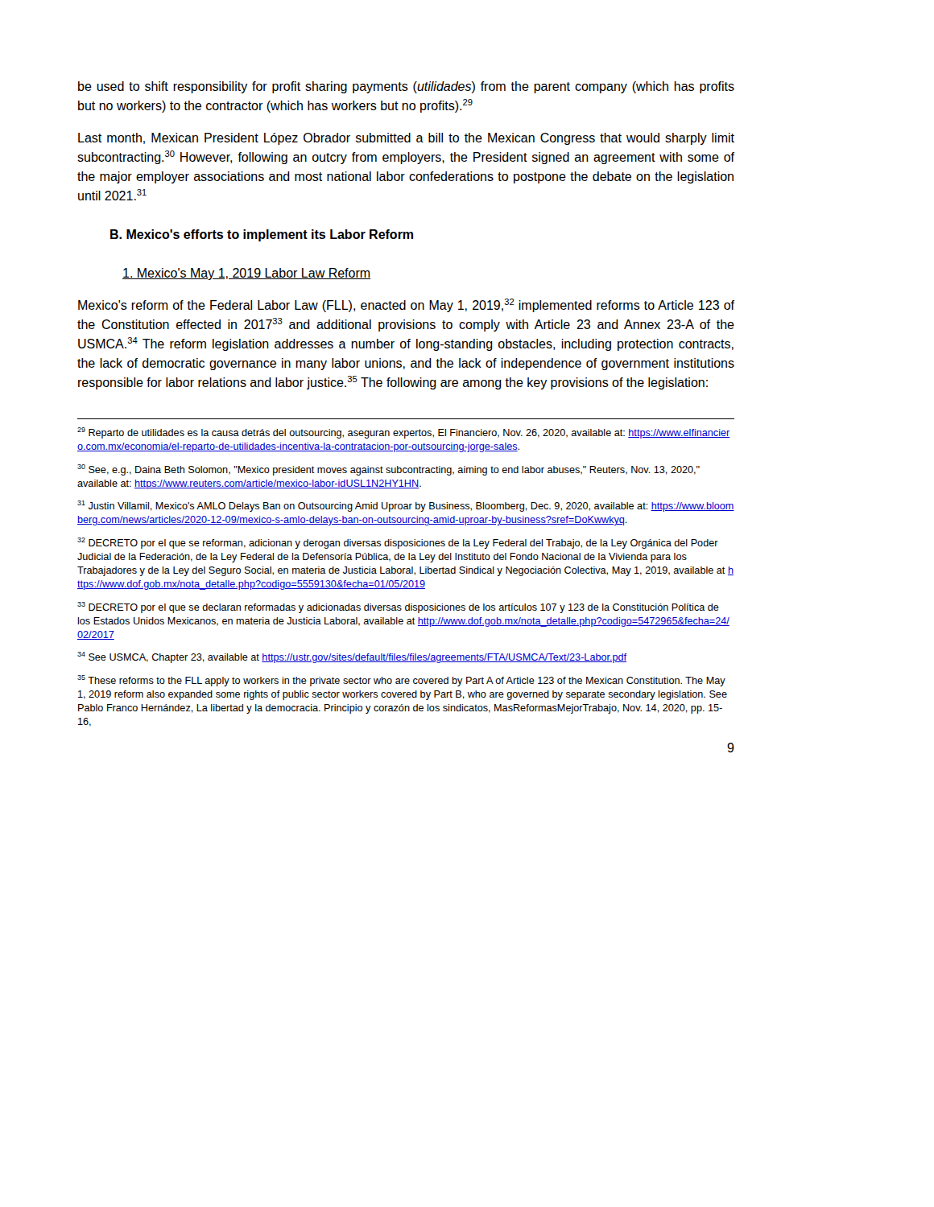be used to shift responsibility for profit sharing payments (utilidades) from the parent company (which has profits but no workers) to the contractor (which has workers but no profits).29
Last month, Mexican President López Obrador submitted a bill to the Mexican Congress that would sharply limit subcontracting.30 However, following an outcry from employers, the President signed an agreement with some of the major employer associations and most national labor confederations to postpone the debate on the legislation until 2021.31
B. Mexico's efforts to implement its Labor Reform
1. Mexico's May 1, 2019 Labor Law Reform
Mexico's reform of the Federal Labor Law (FLL), enacted on May 1, 2019,32 implemented reforms to Article 123 of the Constitution effected in 201733 and additional provisions to comply with Article 23 and Annex 23-A of the USMCA.34 The reform legislation addresses a number of long-standing obstacles, including protection contracts, the lack of democratic governance in many labor unions, and the lack of independence of government institutions responsible for labor relations and labor justice.35 The following are among the key provisions of the legislation:
29 Reparto de utilidades es la causa detrás del outsourcing, aseguran expertos, El Financiero, Nov. 26, 2020, available at: https://www.elfinanciero.com.mx/economia/el-reparto-de-utilidades-incentiva-la-contratacion-por-outsourcing-jorge-sales.
30 See, e.g., Daina Beth Solomon, "Mexico president moves against subcontracting, aiming to end labor abuses," Reuters, Nov. 13, 2020," available at: https://www.reuters.com/article/mexico-labor-idUSL1N2HY1HN.
31 Justin Villamil, Mexico's AMLO Delays Ban on Outsourcing Amid Uproar by Business, Bloomberg, Dec. 9, 2020, available at: https://www.bloomberg.com/news/articles/2020-12-09/mexico-s-amlo-delays-ban-on-outsourcing-amid-uproar-by-business?sref=DoKwwkyq.
32 DECRETO por el que se reforman, adicionan y derogan diversas disposiciones de la Ley Federal del Trabajo, de la Ley Orgánica del Poder Judicial de la Federación, de la Ley Federal de la Defensoría Pública, de la Ley del Instituto del Fondo Nacional de la Vivienda para los Trabajadores y de la Ley del Seguro Social, en materia de Justicia Laboral, Libertad Sindical y Negociación Colectiva, May 1, 2019, available at https://www.dof.gob.mx/nota_detalle.php?codigo=5559130&fecha=01/05/2019
33 DECRETO por el que se declaran reformadas y adicionadas diversas disposiciones de los artículos 107 y 123 de la Constitución Política de los Estados Unidos Mexicanos, en materia de Justicia Laboral, available at http://www.dof.gob.mx/nota_detalle.php?codigo=5472965&fecha=24/02/2017
34 See USMCA, Chapter 23, available at https://ustr.gov/sites/default/files/files/agreements/FTA/USMCA/Text/23-Labor.pdf
35 These reforms to the FLL apply to workers in the private sector who are covered by Part A of Article 123 of the Mexican Constitution. The May 1, 2019 reform also expanded some rights of public sector workers covered by Part B, who are governed by separate secondary legislation. See Pablo Franco Hernández, La libertad y la democracia. Principio y corazón de los sindicatos, MasReformasMejorTrabajo, Nov. 14, 2020, pp. 15-16,
9